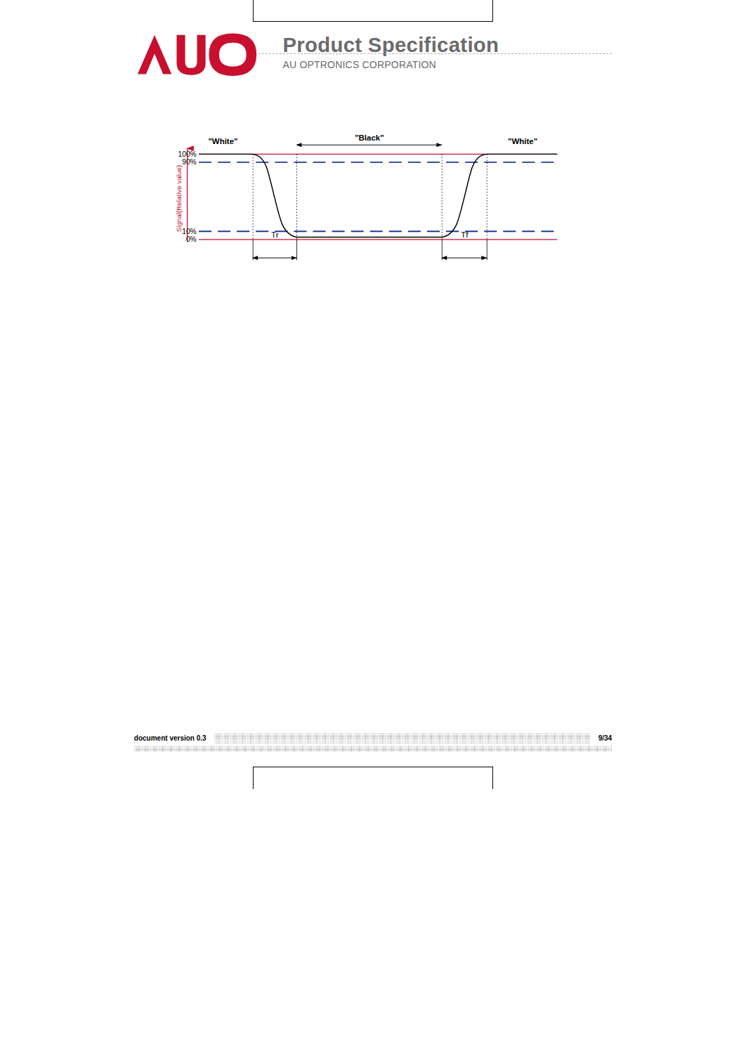Product Specification
AU OPTRONICS CORPORATION
Signal(Relative value) 100% 90% 10% 0% "Black" "White" "White" Tr Tf
document version 0.3
9/34